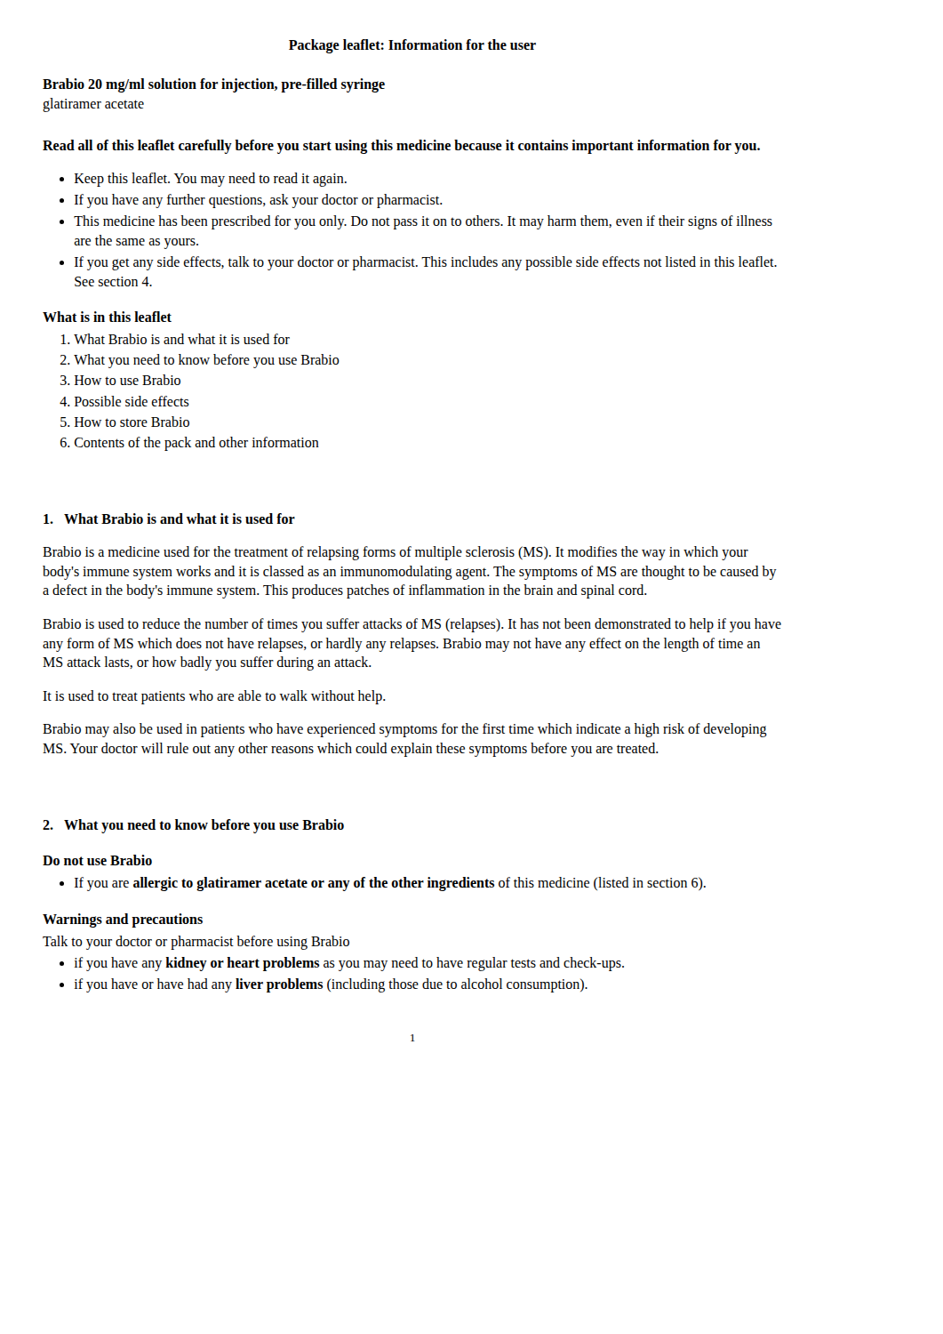Package leaflet: Information for the user
Brabio 20 mg/ml solution for injection, pre-filled syringe
glatiramer acetate
Read all of this leaflet carefully before you start using this medicine because it contains important information for you.
Keep this leaflet. You may need to read it again.
If you have any further questions, ask your doctor or pharmacist.
This medicine has been prescribed for you only. Do not pass it on to others. It may harm them, even if their signs of illness are the same as yours.
If you get any side effects, talk to your doctor or pharmacist. This includes any possible side effects not listed in this leaflet. See section 4.
What is in this leaflet
What Brabio is and what it is used for
What you need to know before you use Brabio
How to use Brabio
Possible side effects
How to store Brabio
Contents of the pack and other information
1. What Brabio is and what it is used for
Brabio is a medicine used for the treatment of relapsing forms of multiple sclerosis (MS). It modifies the way in which your body's immune system works and it is classed as an immunomodulating agent. The symptoms of MS are thought to be caused by a defect in the body's immune system. This produces patches of inflammation in the brain and spinal cord.
Brabio is used to reduce the number of times you suffer attacks of MS (relapses). It has not been demonstrated to help if you have any form of MS which does not have relapses, or hardly any relapses. Brabio may not have any effect on the length of time an MS attack lasts, or how badly you suffer during an attack.
It is used to treat patients who are able to walk without help.
Brabio may also be used in patients who have experienced symptoms for the first time which indicate a high risk of developing MS. Your doctor will rule out any other reasons which could explain these symptoms before you are treated.
2. What you need to know before you use Brabio
Do not use Brabio
If you are allergic to glatiramer acetate or any of the other ingredients of this medicine (listed in section 6).
Warnings and precautions
Talk to your doctor or pharmacist before using Brabio
if you have any kidney or heart problems as you may need to have regular tests and check-ups.
if you have or have had any liver problems (including those due to alcohol consumption).
1